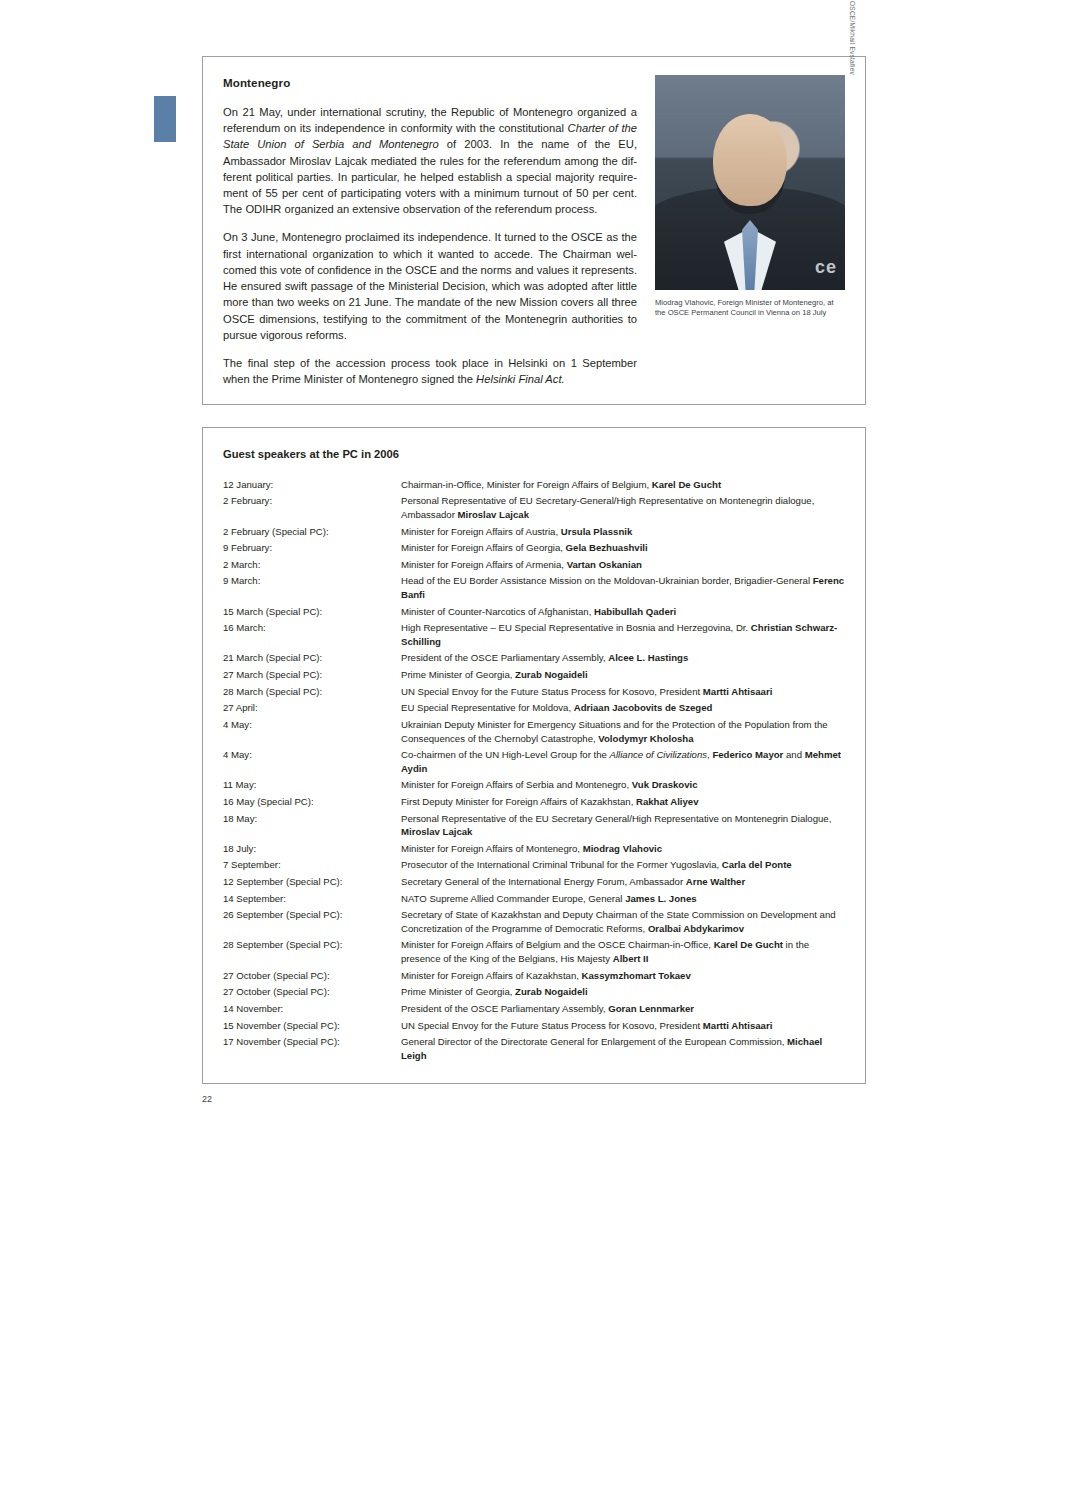Montenegro
On 21 May, under international scrutiny, the Republic of Montenegro organized a referendum on its independence in conformity with the constitutional Charter of the State Union of Serbia and Montenegro of 2003. In the name of the EU, Ambassador Miroslav Lajcak mediated the rules for the referendum among the different political parties. In particular, he helped establish a special majority requirement of 55 per cent of participating voters with a minimum turnout of 50 per cent. The ODIHR organized an extensive observation of the referendum process.
On 3 June, Montenegro proclaimed its independence. It turned to the OSCE as the first international organization to which it wanted to accede. The Chairman welcomed this vote of confidence in the OSCE and the norms and values it represents. He ensured swift passage of the Ministerial Decision, which was adopted after little more than two weeks on 21 June. The mandate of the new Mission covers all three OSCE dimensions, testifying to the commitment of the Montenegrin authorities to pursue vigorous reforms.
The final step of the accession process took place in Helsinki on 1 September when the Prime Minister of Montenegro signed the Helsinki Final Act.
OSCE/Mikhail Evstafiev
ce
Miodrag Vlahovic, Foreign Minister of Montenegro, at the OSCE Permanent Council in Vienna on 18 July
Guest speakers at the PC in 2006
| 12 January: | Chairman-in-Office, Minister for Foreign Affairs of Belgium, Karel De Gucht |
| 2 February: | Personal Representative of EU Secretary-General/High Representative on Montenegrin dialogue, Ambassador Miroslav Lajcak |
| 2 February (Special PC): | Minister for Foreign Affairs of Austria, Ursula Plassnik |
| 9 February: | Minister for Foreign Affairs of Georgia, Gela Bezhuashvili |
| 2 March: | Minister for Foreign Affairs of Armenia, Vartan Oskanian |
| 9 March: | Head of the EU Border Assistance Mission on the Moldovan-Ukrainian border, Brigadier-General Ferenc Banfi |
| 15 March (Special PC): | Minister of Counter-Narcotics of Afghanistan, Habibullah Qaderi |
| 16 March: | High Representative – EU Special Representative in Bosnia and Herzegovina, Dr. Christian Schwarz-Schilling |
| 21 March (Special PC): | President of the OSCE Parliamentary Assembly, Alcee L. Hastings |
| 27 March (Special PC): | Prime Minister of Georgia, Zurab Nogaideli |
| 28 March (Special PC): | UN Special Envoy for the Future Status Process for Kosovo, President Martti Ahtisaari |
| 27 April: | EU Special Representative for Moldova, Adriaan Jacobovits de Szeged |
| 4 May: | Ukrainian Deputy Minister for Emergency Situations and for the Protection of the Population from the Consequences of the Chernobyl Catastrophe, Volodymyr Kholosha |
| 4 May: | Co-chairmen of the UN High-Level Group for the Alliance of Civilizations , Federico Mayor and Mehmet Aydin |
| 11 May: | Minister for Foreign Affairs of Serbia and Montenegro, Vuk Draskovic |
| 16 May (Special PC): | First Deputy Minister for Foreign Affairs of Kazakhstan, Rakhat Aliyev |
| 18 May: | Personal Representative of the EU Secretary General/High Representative on Montenegrin Dialogue, Miroslav Lajcak |
| 18 July: | Minister for Foreign Affairs of Montenegro, Miodrag Vlahovic |
| 7 September: | Prosecutor of the International Criminal Tribunal for the Former Yugoslavia, Carla del Ponte |
| 12 September (Special PC): | Secretary General of the International Energy Forum, Ambassador Arne Walther |
| 14 September: | NATO Supreme Allied Commander Europe, General James L. Jones |
| 26 September (Special PC): | Secretary of State of Kazakhstan and Deputy Chairman of the State Commission on Development and Concretization of the Programme of Democratic Reforms, Oralbai Abdykarimov |
| 28 September (Special PC): | Minister for Foreign Affairs of Belgium and the OSCE Chairman-in-Office, Karel De Gucht in the presence of the King of the Belgians, His Majesty Albert II |
| 27 October (Special PC): | Minister for Foreign Affairs of Kazakhstan, Kassymzhomart Tokaev |
| 27 October (Special PC): | Prime Minister of Georgia, Zurab Nogaideli |
| 14 November: | President of the OSCE Parliamentary Assembly, Goran Lennmarker |
| 15 November (Special PC): | UN Special Envoy for the Future Status Process for Kosovo, President Martti Ahtisaari |
| 17 November (Special PC): | General Director of the Directorate General for Enlargement of the European Commission, Michael Leigh |
22